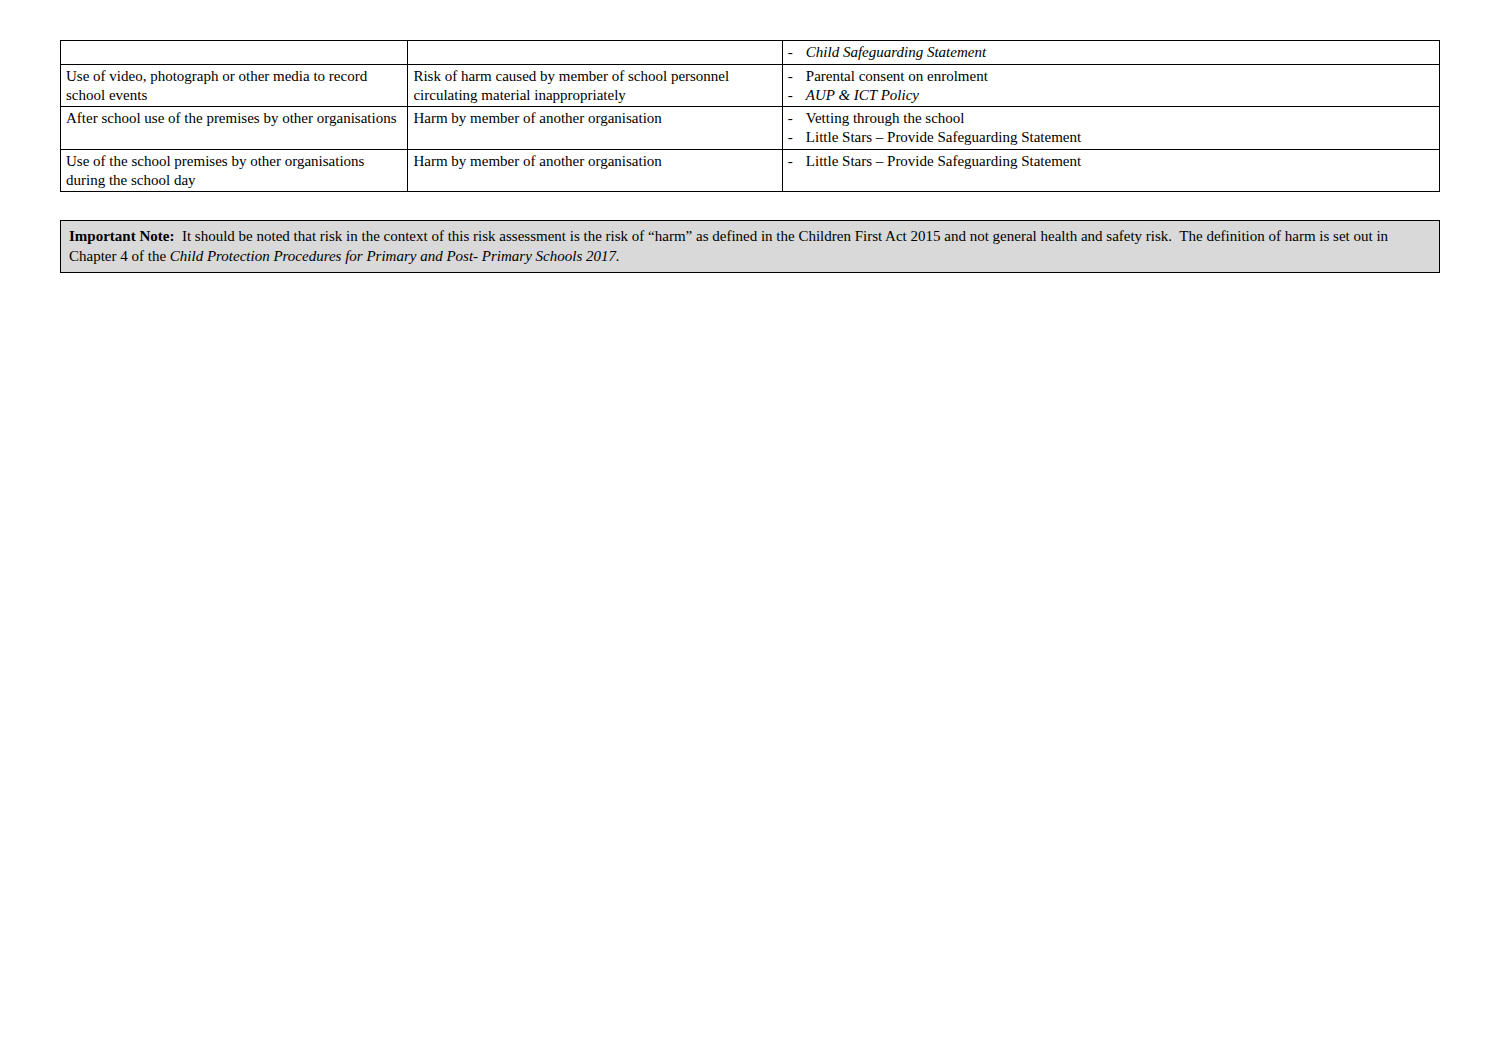| | | Child Safeguarding Statement |
| Use of video, photograph or other media to record school events | Risk of harm caused by member of school personnel circulating material inappropriately | Parental consent on enrolment AUP & ICT Policy |
| After school use of the premises by other organisations | Harm by member of another organisation | Vetting through the school Little Stars – Provide Safeguarding Statement |
| Use of the school premises by other organisations during the school day | Harm by member of another organisation | Little Stars – Provide Safeguarding Statement |
Important Note: It should be noted that risk in the context of this risk assessment is the risk of “harm” as defined in the Children First Act 2015 and not general health and safety risk. The definition of harm is set out in Chapter 4 of the Child Protection Procedures for Primary and Post- Primary Schools 2017.